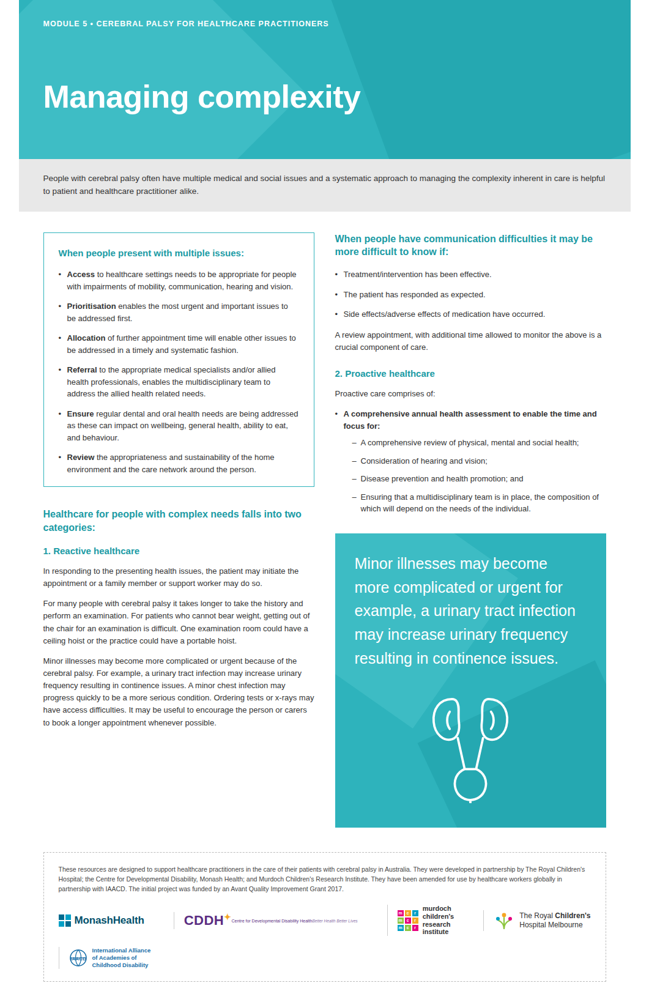Module 5 • Cerebral Palsy for Healthcare Practitioners
Managing complexity
People with cerebral palsy often have multiple medical and social issues and a systematic approach to managing the complexity inherent in care is helpful to patient and healthcare practitioner alike.
When people present with multiple issues:
Access to healthcare settings needs to be appropriate for people with impairments of mobility, communication, hearing and vision.
Prioritisation enables the most urgent and important issues to be addressed first.
Allocation of further appointment time will enable other issues to be addressed in a timely and systematic fashion.
Referral to the appropriate medical specialists and/or allied health professionals, enables the multidisciplinary team to address the allied health related needs.
Ensure regular dental and oral health needs are being addressed as these can impact on wellbeing, general health, ability to eat, and behaviour.
Review the appropriateness and sustainability of the home environment and the care network around the person.
Healthcare for people with complex needs falls into two categories:
1. Reactive healthcare
In responding to the presenting health issues, the patient may initiate the appointment or a family member or support worker may do so.
For many people with cerebral palsy it takes longer to take the history and perform an examination. For patients who cannot bear weight, getting out of the chair for an examination is difficult. One examination room could have a ceiling hoist or the practice could have a portable hoist.
Minor illnesses may become more complicated or urgent because of the cerebral palsy. For example, a urinary tract infection may increase urinary frequency resulting in continence issues. A minor chest infection may progress quickly to be a more serious condition. Ordering tests or x-rays may have access difficulties. It may be useful to encourage the person or carers to book a longer appointment whenever possible.
When people have communication difficulties it may be more difficult to know if:
Treatment/intervention has been effective.
The patient has responded as expected.
Side effects/adverse effects of medication have occurred.
A review appointment, with additional time allowed to monitor the above is a crucial component of care.
2. Proactive healthcare
Proactive care comprises of:
A comprehensive annual health assessment to enable the time and focus for:
A comprehensive review of physical, mental and social health;
Consideration of hearing and vision;
Disease prevention and health promotion; and
Ensuring that a multidisciplinary team is in place, the composition of which will depend on the needs of the individual.
Minor illnesses may become more complicated or urgent for example, a urinary tract infection may increase urinary frequency resulting in continence issues.
These resources are designed to support healthcare practitioners in the care of their patients with cerebral palsy in Australia. They were developed in partnership by The Royal Children's Hospital; the Centre for Developmental Disability, Monash Health; and Murdoch Children's Research Institute. They have been amended for use by healthcare workers globally in partnership with IAACD. The initial project was funded by an Avant Quality Improvement Grant 2017.
MonashHealth
CDDH✦
Centre for Developmental Disability Health
Better Health Better Lives
mcr mcr mcr
murdoch
children's
research
institute
The Royal Children's
Hospital Melbourne
IAACD
International Alliance
of Academies of
Childhood Disability